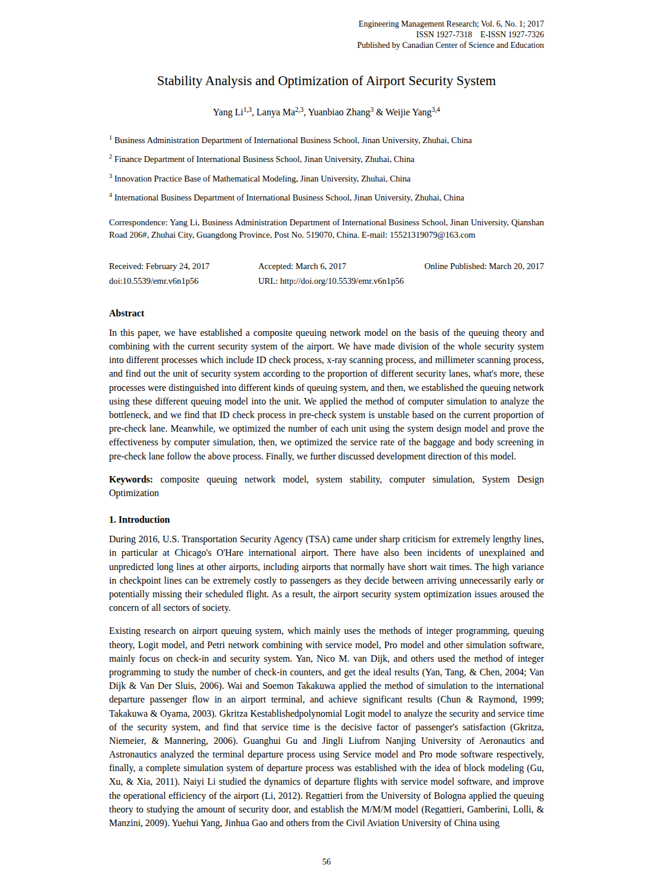Engineering Management Research; Vol. 6, No. 1; 2017
ISSN 1927-7318 E-ISSN 1927-7326
Published by Canadian Center of Science and Education
Stability Analysis and Optimization of Airport Security System
Yang Li1,3, Lanya Ma2,3, Yuanbiao Zhang3 & Weijie Yang3,4
1 Business Administration Department of International Business School, Jinan University, Zhuhai, China
2 Finance Department of International Business School, Jinan University, Zhuhai, China
3 Innovation Practice Base of Mathematical Modeling, Jinan University, Zhuhai, China
4 International Business Department of International Business School, Jinan University, Zhuhai, China
Correspondence: Yang Li, Business Administration Department of International Business School, Jinan University, Qianshan Road 206#, Zhuhai City, Guangdong Province, Post No. 519070, China. E-mail: 15521319079@163.com
| Received: February 24, 2017 | Accepted: March 6, 2017 | Online Published: March 20, 2017 |
| doi:10.5539/emr.v6n1p56 | URL: http://doi.org/10.5539/emr.v6n1p56 |
Abstract
In this paper, we have established a composite queuing network model on the basis of the queuing theory and combining with the current security system of the airport. We have made division of the whole security system into different processes which include ID check process, x-ray scanning process, and millimeter scanning process, and find out the unit of security system according to the proportion of different security lanes, what's more, these processes were distinguished into different kinds of queuing system, and then, we established the queuing network using these different queuing model into the unit. We applied the method of computer simulation to analyze the bottleneck, and we find that ID check process in pre-check system is unstable based on the current proportion of pre-check lane. Meanwhile, we optimized the number of each unit using the system design model and prove the effectiveness by computer simulation, then, we optimized the service rate of the baggage and body screening in pre-check lane follow the above process. Finally, we further discussed development direction of this model.
Keywords: composite queuing network model, system stability, computer simulation, System Design Optimization
1. Introduction
During 2016, U.S. Transportation Security Agency (TSA) came under sharp criticism for extremely lengthy lines, in particular at Chicago's O'Hare international airport. There have also been incidents of unexplained and unpredicted long lines at other airports, including airports that normally have short wait times. The high variance in checkpoint lines can be extremely costly to passengers as they decide between arriving unnecessarily early or potentially missing their scheduled flight. As a result, the airport security system optimization issues aroused the concern of all sectors of society.
Existing research on airport queuing system, which mainly uses the methods of integer programming, queuing theory, Logit model, and Petri network combining with service model, Pro model and other simulation software, mainly focus on check-in and security system. Yan, Nico M. van Dijk, and others used the method of integer programming to study the number of check-in counters, and get the ideal results (Yan, Tang, & Chen, 2004; Van Dijk & Van Der Sluis, 2006). Wai and Soemon Takakuwa applied the method of simulation to the international departure passenger flow in an airport terminal, and achieve significant results (Chun & Raymond, 1999; Takakuwa & Oyama, 2003). Gkritza Kestablishedpolynomial Logit model to analyze the security and service time of the security system, and find that service time is the decisive factor of passenger's satisfaction (Gkritza, Niemeier, & Mannering, 2006). Guanghui Gu and Jingli Liufrom Nanjing University of Aeronautics and Astronautics analyzed the terminal departure process using Service model and Pro mode software respectively, finally, a complete simulation system of departure process was established with the idea of block modeling (Gu, Xu, & Xia, 2011). Naiyi Li studied the dynamics of departure flights with service model software, and improve the operational efficiency of the airport (Li, 2012). Regattieri from the University of Bologna applied the queuing theory to studying the amount of security door, and establish the M/M/M model (Regattieri, Gamberini, Lolli, & Manzini, 2009). Yuehui Yang, Jinhua Gao and others from the Civil Aviation University of China using
56